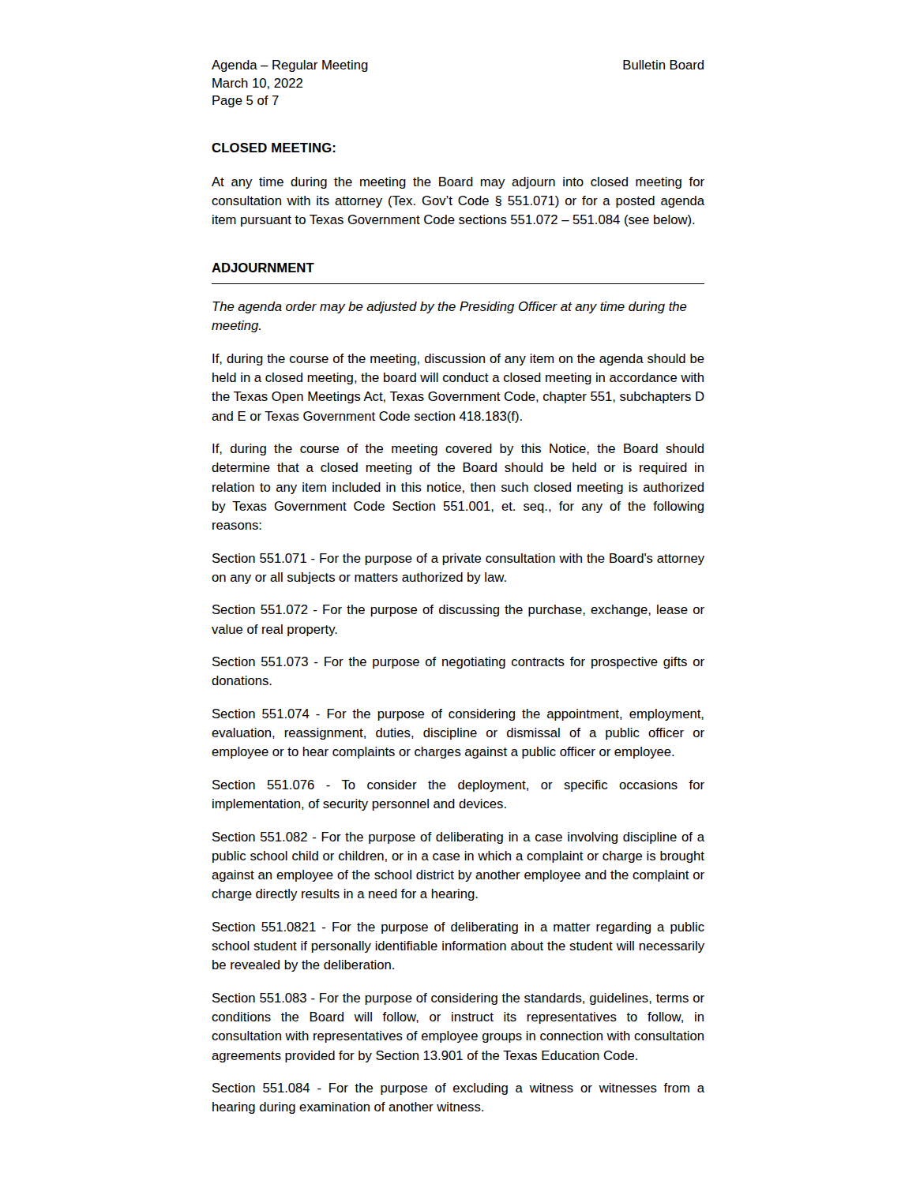Agenda – Regular Meeting
March 10, 2022
Page 5 of 7
Bulletin Board
CLOSED MEETING:
At any time during the meeting the Board may adjourn into closed meeting for consultation with its attorney (Tex. Gov’t Code § 551.071) or for a posted agenda item pursuant to Texas Government Code sections 551.072 – 551.084 (see below).
ADJOURNMENT
The agenda order may be adjusted by the Presiding Officer at any time during the meeting.
If, during the course of the meeting, discussion of any item on the agenda should be held in a closed meeting, the board will conduct a closed meeting in accordance with the Texas Open Meetings Act, Texas Government Code, chapter 551, subchapters D and E or Texas Government Code section 418.183(f).
If, during the course of the meeting covered by this Notice, the Board should determine that a closed meeting of the Board should be held or is required in relation to any item included in this notice, then such closed meeting is authorized by Texas Government Code Section 551.001, et. seq., for any of the following reasons:
Section 551.071 - For the purpose of a private consultation with the Board's attorney on any or all subjects or matters authorized by law.
Section 551.072 - For the purpose of discussing the purchase, exchange, lease or value of real property.
Section 551.073 - For the purpose of negotiating contracts for prospective gifts or donations.
Section 551.074 - For the purpose of considering the appointment, employment, evaluation, reassignment, duties, discipline or dismissal of a public officer or employee or to hear complaints or charges against a public officer or employee.
Section 551.076 - To consider the deployment, or specific occasions for implementation, of security personnel and devices.
Section 551.082 - For the purpose of deliberating in a case involving discipline of a public school child or children, or in a case in which a complaint or charge is brought against an employee of the school district by another employee and the complaint or charge directly results in a need for a hearing.
Section 551.0821 - For the purpose of deliberating in a matter regarding a public school student if personally identifiable information about the student will necessarily be revealed by the deliberation.
Section 551.083 - For the purpose of considering the standards, guidelines, terms or conditions the Board will follow, or instruct its representatives to follow, in consultation with representatives of employee groups in connection with consultation agreements provided for by Section 13.901 of the Texas Education Code.
Section 551.084 - For the purpose of excluding a witness or witnesses from a hearing during examination of another witness.